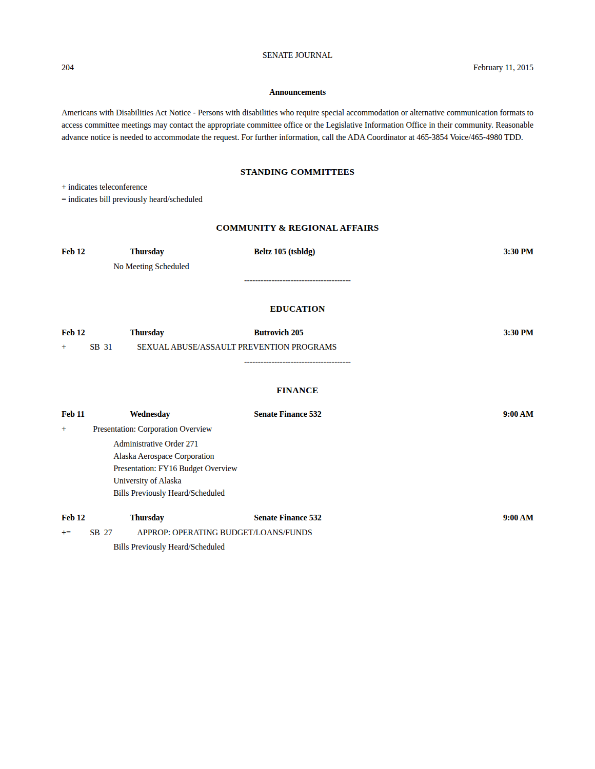SENATE JOURNAL
204
February 11, 2015
Announcements
Americans with Disabilities Act Notice - Persons with disabilities who require special accommodation or alternative communication formats to access committee meetings may contact the appropriate committee office or the Legislative Information Office in their community. Reasonable advance notice is needed to accommodate the request. For further information, call the ADA Coordinator at 465-3854 Voice/465-4980 TDD.
STANDING COMMITTEES
+ indicates teleconference
= indicates bill previously heard/scheduled
COMMUNITY & REGIONAL AFFAIRS
| Feb 12 | Thursday | Beltz 105 (tsbldg) | 3:30 PM |
No Meeting Scheduled
---------------------------------------
EDUCATION
| Feb 12 | Thursday | Butrovich 205 | 3:30 PM |
| + | SB 31 | SEXUAL ABUSE/ASSAULT PREVENTION PROGRAMS |
---------------------------------------
FINANCE
| Feb 11 | Wednesday | Senate Finance 532 | 9:00 AM |
| + | Presentation: Corporation Overview |
Administrative Order 271
Alaska Aerospace Corporation
Presentation: FY16 Budget Overview
University of Alaska
Bills Previously Heard/Scheduled
| Feb 12 | Thursday | Senate Finance 532 | 9:00 AM |
| += | SB 27 | APPROP: OPERATING BUDGET/LOANS/FUNDS |
Bills Previously Heard/Scheduled